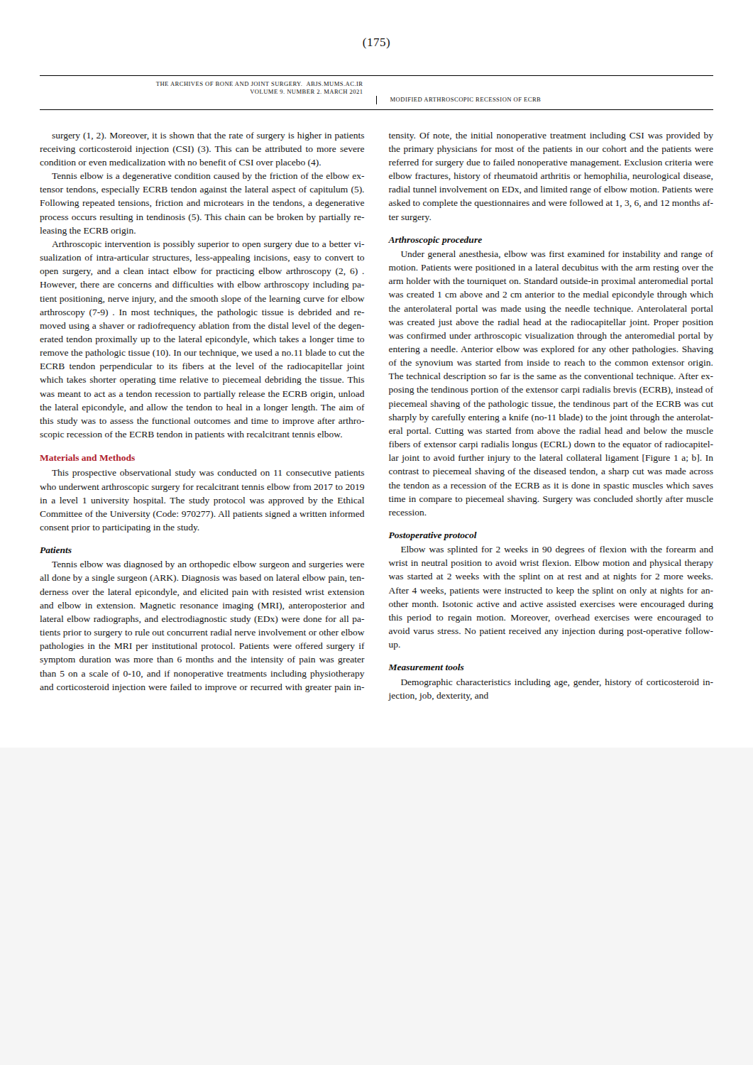(175)
The Archives of Bone and Joint Surgery. ABJS.MUMS.AC.IR
Volume 9. Number 2. March 2021
Modified Arthroscopic Recession of ECRB
surgery (1, 2). Moreover, it is shown that the rate of surgery is higher in patients receiving corticosteroid injection (CSI) (3). This can be attributed to more severe condition or even medicalization with no benefit of CSI over placebo (4).
Tennis elbow is a degenerative condition caused by the friction of the elbow extensor tendons, especially ECRB tendon against the lateral aspect of capitulum (5). Following repeated tensions, friction and microtears in the tendons, a degenerative process occurs resulting in tendinosis (5). This chain can be broken by partially releasing the ECRB origin.
Arthroscopic intervention is possibly superior to open surgery due to a better visualization of intra-articular structures, less-appealing incisions, easy to convert to open surgery, and a clean intact elbow for practicing elbow arthroscopy (2, 6) . However, there are concerns and difficulties with elbow arthroscopy including patient positioning, nerve injury, and the smooth slope of the learning curve for elbow arthroscopy (7-9) . In most techniques, the pathologic tissue is debrided and removed using a shaver or radiofrequency ablation from the distal level of the degenerated tendon proximally up to the lateral epicondyle, which takes a longer time to remove the pathologic tissue (10). In our technique, we used a no.11 blade to cut the ECRB tendon perpendicular to its fibers at the level of the radiocapitellar joint which takes shorter operating time relative to piecemeal debriding the tissue. This was meant to act as a tendon recession to partially release the ECRB origin, unload the lateral epicondyle, and allow the tendon to heal in a longer length. The aim of this study was to assess the functional outcomes and time to improve after arthroscopic recession of the ECRB tendon in patients with recalcitrant tennis elbow.
Materials and Methods
This prospective observational study was conducted on 11 consecutive patients who underwent arthroscopic surgery for recalcitrant tennis elbow from 2017 to 2019 in a level 1 university hospital. The study protocol was approved by the Ethical Committee of the University (Code: 970277). All patients signed a written informed consent prior to participating in the study.
Patients
Tennis elbow was diagnosed by an orthopedic elbow surgeon and surgeries were all done by a single surgeon (ARK). Diagnosis was based on lateral elbow pain, tenderness over the lateral epicondyle, and elicited pain with resisted wrist extension and elbow in extension. Magnetic resonance imaging (MRI), anteroposterior and lateral elbow radiographs, and electrodiagnostic study (EDx) were done for all patients prior to surgery to rule out concurrent radial nerve involvement or other elbow pathologies in the MRI per institutional protocol. Patients were offered surgery if symptom duration was more than 6 months and the intensity of pain was greater than 5 on a scale of 0-10, and if nonoperative treatments including physiotherapy and corticosteroid injection were failed to improve or recurred with greater pain intensity. Of note, the initial nonoperative treatment including CSI was provided by the primary physicians for most of the patients in our cohort and the patients were referred for surgery due to failed nonoperative management. Exclusion criteria were elbow fractures, history of rheumatoid arthritis or hemophilia, neurological disease, radial tunnel involvement on EDx, and limited range of elbow motion. Patients were asked to complete the questionnaires and were followed at 1, 3, 6, and 12 months after surgery.
Arthroscopic procedure
Under general anesthesia, elbow was first examined for instability and range of motion. Patients were positioned in a lateral decubitus with the arm resting over the arm holder with the tourniquet on. Standard outside-in proximal anteromedial portal was created 1 cm above and 2 cm anterior to the medial epicondyle through which the anterolateral portal was made using the needle technique. Anterolateral portal was created just above the radial head at the radiocapitellar joint. Proper position was confirmed under arthroscopic visualization through the anteromedial portal by entering a needle. Anterior elbow was explored for any other pathologies. Shaving of the synovium was started from inside to reach to the common extensor origin. The technical description so far is the same as the conventional technique. After exposing the tendinous portion of the extensor carpi radialis brevis (ECRB), instead of piecemeal shaving of the pathologic tissue, the tendinous part of the ECRB was cut sharply by carefully entering a knife (no-11 blade) to the joint through the anterolateral portal. Cutting was started from above the radial head and below the muscle fibers of extensor carpi radialis longus (ECRL) down to the equator of radiocapitellar joint to avoid further injury to the lateral collateral ligament [Figure 1 a; b]. In contrast to piecemeal shaving of the diseased tendon, a sharp cut was made across the tendon as a recession of the ECRB as it is done in spastic muscles which saves time in compare to piecemeal shaving. Surgery was concluded shortly after muscle recession.
Postoperative protocol
Elbow was splinted for 2 weeks in 90 degrees of flexion with the forearm and wrist in neutral position to avoid wrist flexion. Elbow motion and physical therapy was started at 2 weeks with the splint on at rest and at nights for 2 more weeks. After 4 weeks, patients were instructed to keep the splint on only at nights for another month. Isotonic active and active assisted exercises were encouraged during this period to regain motion. Moreover, overhead exercises were encouraged to avoid varus stress. No patient received any injection during post-operative follow-up.
Measurement tools
Demographic characteristics including age, gender, history of corticosteroid injection, job, dexterity, and